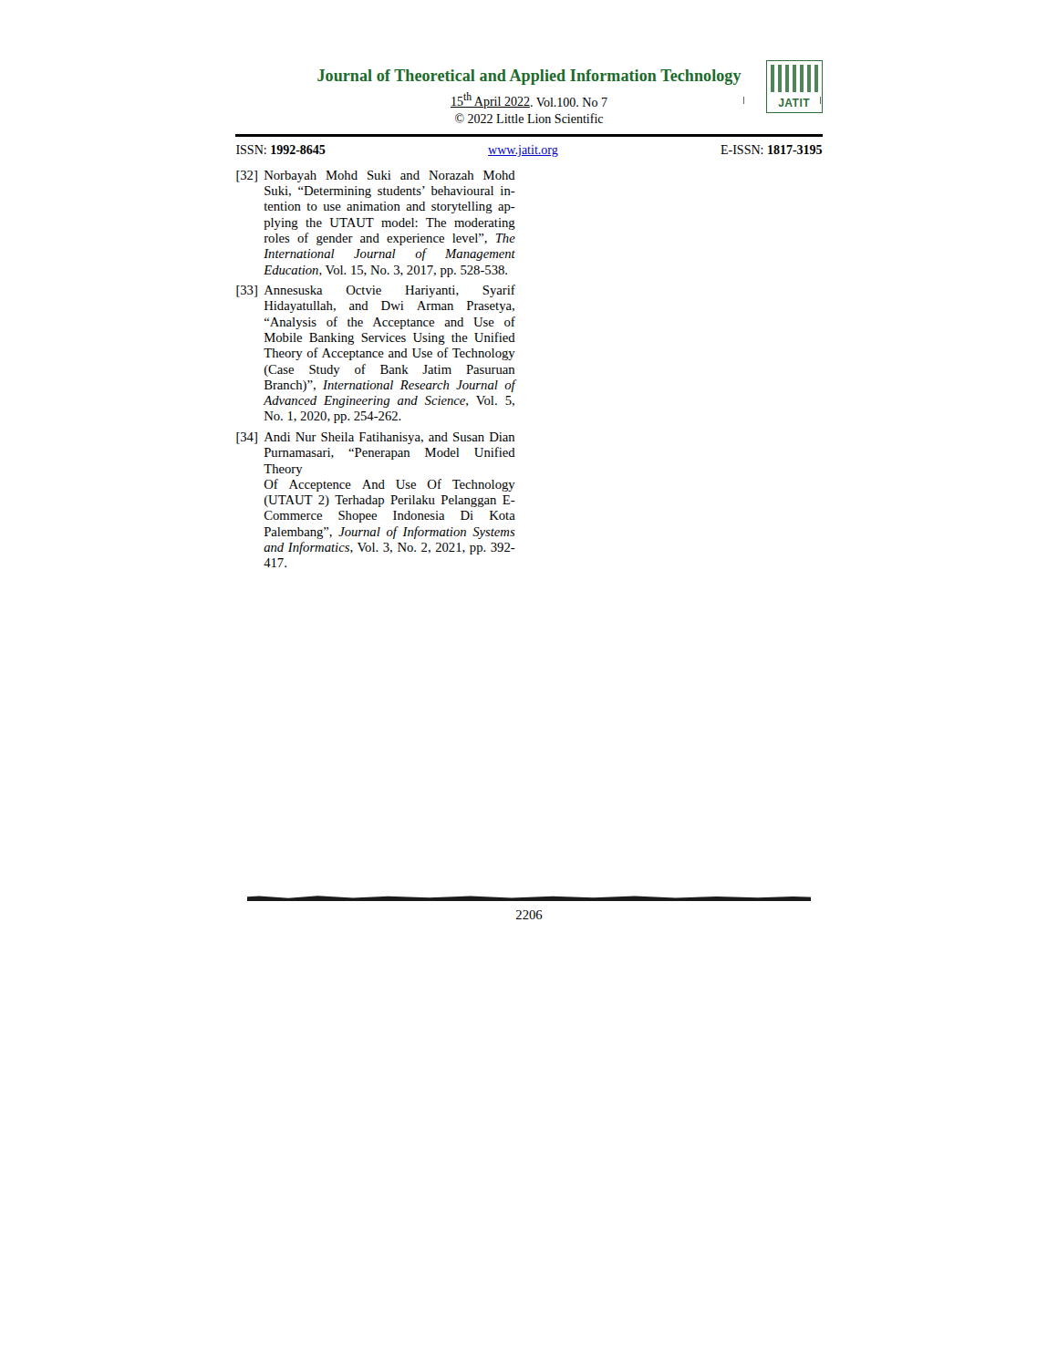JATIT
Journal of Theoretical and Applied Information Technology
15th April 2022. Vol.100. No 7
© 2022 Little Lion Scientific
ISSN: 1992-8645
www.jatit.org
E-ISSN: 1817-3195
[32] Norbayah Mohd Suki and Norazah Mohd Suki, “Determining students’ behavioural intention to use animation and storytelling applying the UTAUT model: The moderating roles of gender and experience level”, The International Journal of Management Education, Vol. 15, No. 3, 2017, pp. 528-538.
[33] Annesuska Octvie Hariyanti, Syarif Hidayatullah, and Dwi Arman Prasetya, “Analysis of the Acceptance and Use of Mobile Banking Services Using the Unified Theory of Acceptance and Use of Technology (Case Study of Bank Jatim Pasuruan Branch)”, International Research Journal of Advanced Engineering and Science, Vol. 5, No. 1, 2020, pp. 254-262.
[34] Andi Nur Sheila Fatihanisya, and Susan Dian Purnamasari, “Penerapan Model Unified Theory Of Acceptence And Use Of Technology (UTAUT 2) Terhadap Perilaku Pelanggan E-Commerce Shopee Indonesia Di Kota Palembang”, Journal of Information Systems and Informatics, Vol. 3, No. 2, 2021, pp. 392-417.
2206